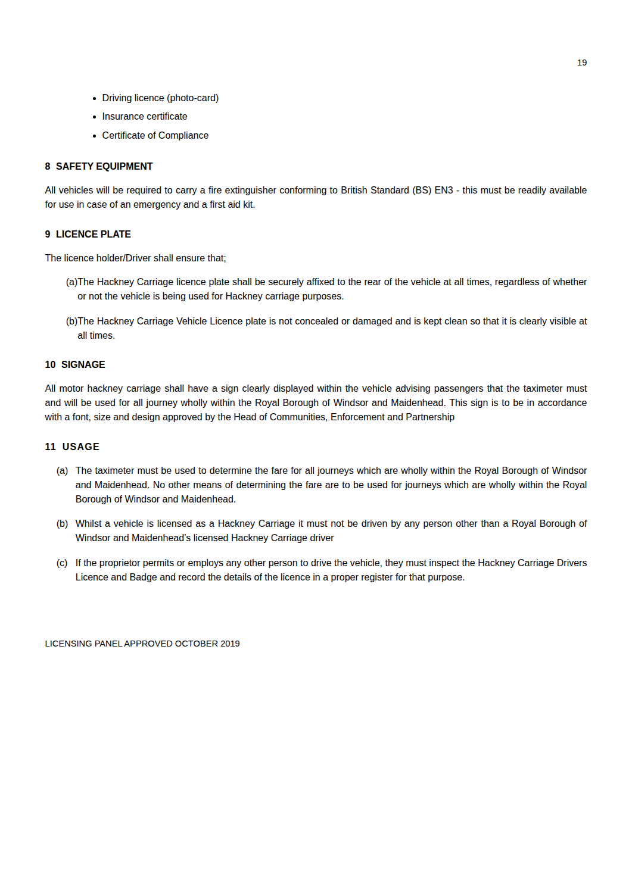19
Driving licence (photo-card)
Insurance certificate
Certificate of Compliance
8 SAFETY EQUIPMENT
All vehicles will be required to carry a fire extinguisher conforming to British Standard (BS) EN3 - this must be readily available for use in case of an emergency and a first aid kit.
9 LICENCE PLATE
The licence holder/Driver shall ensure that;
(a) The Hackney Carriage licence plate shall be securely affixed to the rear of the vehicle at all times, regardless of whether or not the vehicle is being used for Hackney carriage purposes.
(b) The Hackney Carriage Vehicle Licence plate is not concealed or damaged and is kept clean so that it is clearly visible at all times.
10 SIGNAGE
All motor hackney carriage shall have a sign clearly displayed within the vehicle advising passengers that the taximeter must and will be used for all journey wholly within the Royal Borough of Windsor and Maidenhead. This sign is to be in accordance with a font, size and design approved by the Head of Communities, Enforcement and Partnership
11 USAGE
(a) The taximeter must be used to determine the fare for all journeys which are wholly within the Royal Borough of Windsor and Maidenhead. No other means of determining the fare are to be used for journeys which are wholly within the Royal Borough of Windsor and Maidenhead.
(b) Whilst a vehicle is licensed as a Hackney Carriage it must not be driven by any person other than a Royal Borough of Windsor and Maidenhead’s licensed Hackney Carriage driver
(c) If the proprietor permits or employs any other person to drive the vehicle, they must inspect the Hackney Carriage Drivers Licence and Badge and record the details of the licence in a proper register for that purpose.
LICENSING PANEL APPROVED OCTOBER 2019